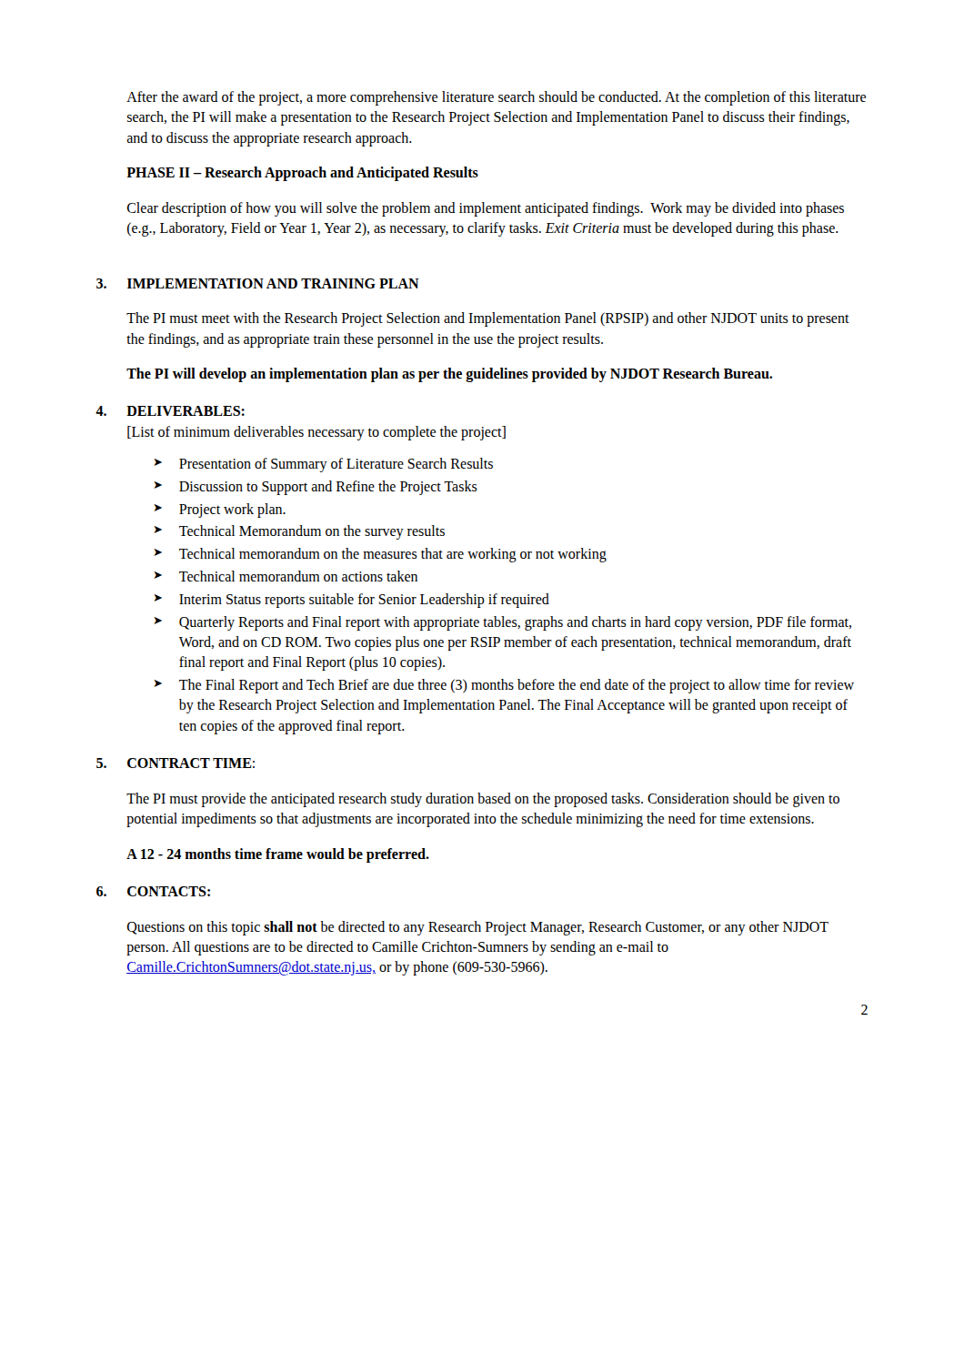After the award of the project, a more comprehensive literature search should be conducted. At the completion of this literature search, the PI will make a presentation to the Research Project Selection and Implementation Panel to discuss their findings, and to discuss the appropriate research approach.
PHASE II – Research Approach and Anticipated Results
Clear description of how you will solve the problem and implement anticipated findings. Work may be divided into phases (e.g., Laboratory, Field or Year 1, Year 2), as necessary, to clarify tasks. Exit Criteria must be developed during this phase.
Implementation and Training Plan
The PI must meet with the Research Project Selection and Implementation Panel (RPSIP) and other NJDOT units to present the findings, and as appropriate train these personnel in the use the project results.
The PI will develop an implementation plan as per the guidelines provided by NJDOT Research Bureau.
Deliverables:
[List of minimum deliverables necessary to complete the project]
Presentation of Summary of Literature Search Results
Discussion to Support and Refine the Project Tasks
Project work plan.
Technical Memorandum on the survey results
Technical memorandum on the measures that are working or not working
Technical memorandum on actions taken
Interim Status reports suitable for Senior Leadership if required
Quarterly Reports and Final report with appropriate tables, graphs and charts in hard copy version, PDF file format, Word, and on CD ROM. Two copies plus one per RSIP member of each presentation, technical memorandum, draft final report and Final Report (plus 10 copies).
The Final Report and Tech Brief are due three (3) months before the end date of the project to allow time for review by the Research Project Selection and Implementation Panel. The Final Acceptance will be granted upon receipt of ten copies of the approved final report.
Contract Time:
The PI must provide the anticipated research study duration based on the proposed tasks. Consideration should be given to potential impediments so that adjustments are incorporated into the schedule minimizing the need for time extensions.
A 12 - 24 months time frame would be preferred.
Contacts:
Questions on this topic shall not be directed to any Research Project Manager, Research Customer, or any other NJDOT person. All questions are to be directed to Camille Crichton-Sumners by sending an e-mail to Camille.CrichtonSumners@dot.state.nj.us, or by phone (609-530-5966).
2